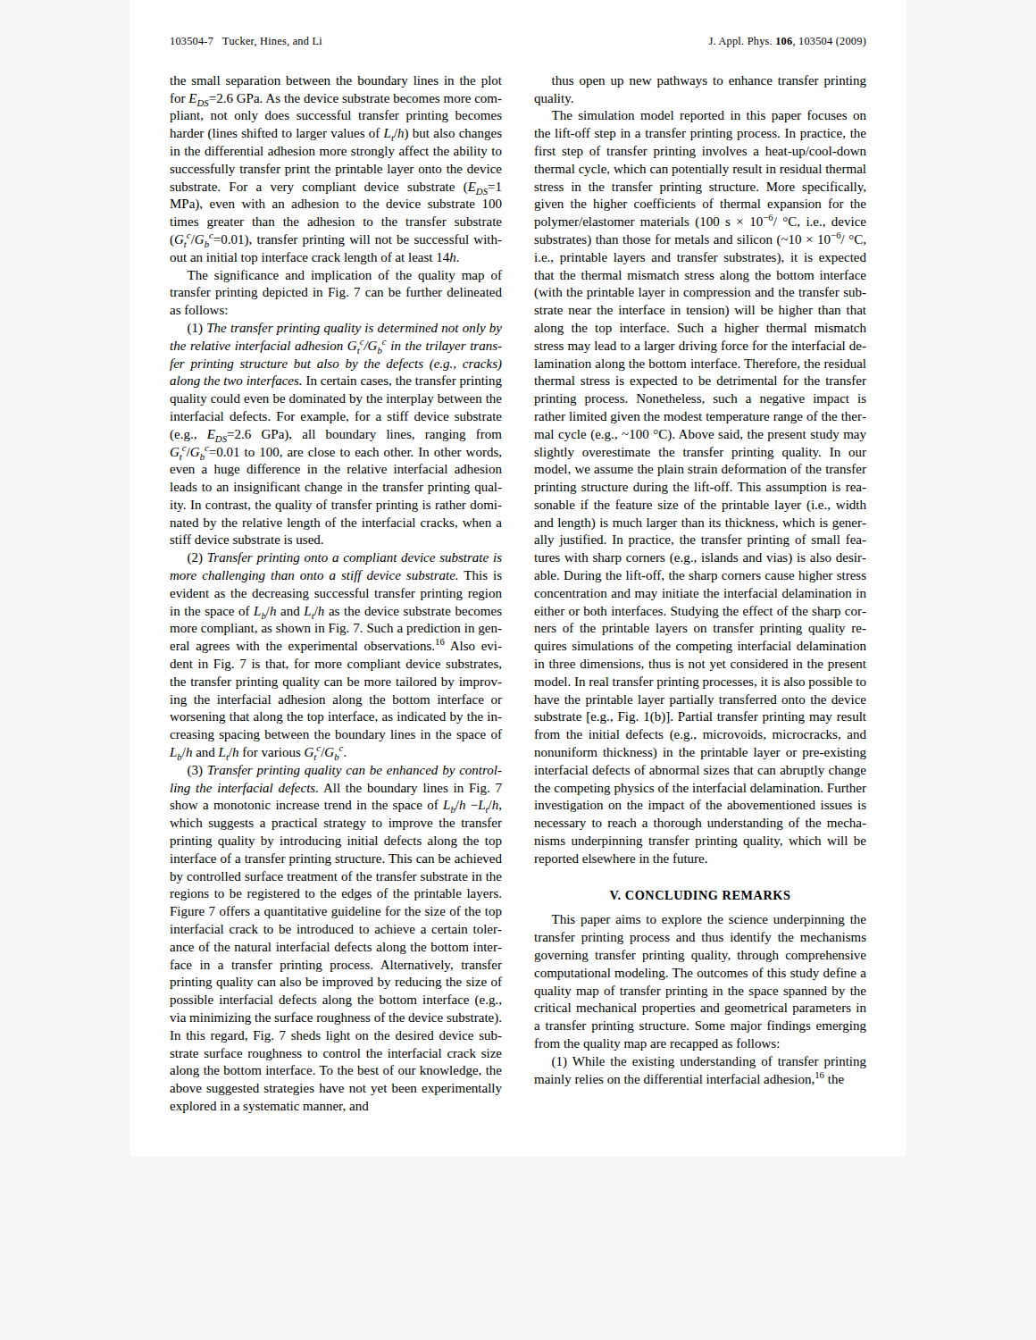103504-7 Tucker, Hines, and Li J. Appl. Phys. 106, 103504 (2009)
the small separation between the boundary lines in the plot for EDS=2.6 GPa. As the device substrate becomes more compliant, not only does successful transfer printing becomes harder (lines shifted to larger values of Lt/h) but also changes in the differential adhesion more strongly affect the ability to successfully transfer print the printable layer onto the device substrate. For a very compliant device substrate (EDS=1 MPa), even with an adhesion to the device substrate 100 times greater than the adhesion to the transfer substrate (Gtc/Gbc=0.01), transfer printing will not be successful without an initial top interface crack length of at least 14h.
The significance and implication of the quality map of transfer printing depicted in Fig. 7 can be further delineated as follows:
(1) The transfer printing quality is determined not only by the relative interfacial adhesion Gtc/Gbc in the trilayer transfer printing structure but also by the defects (e.g., cracks) along the two interfaces. In certain cases, the transfer printing quality could even be dominated by the interplay between the interfacial defects. For example, for a stiff device substrate (e.g., EDS=2.6 GPa), all boundary lines, ranging from Gtc/Gbc=0.01 to 100, are close to each other. In other words, even a huge difference in the relative interfacial adhesion leads to an insignificant change in the transfer printing quality. In contrast, the quality of transfer printing is rather dominated by the relative length of the interfacial cracks, when a stiff device substrate is used.
(2) Transfer printing onto a compliant device substrate is more challenging than onto a stiff device substrate. This is evident as the decreasing successful transfer printing region in the space of Lb/h and Lt/h as the device substrate becomes more compliant, as shown in Fig. 7. Such a prediction in general agrees with the experimental observations.16 Also evident in Fig. 7 is that, for more compliant device substrates, the transfer printing quality can be more tailored by improving the interfacial adhesion along the bottom interface or worsening that along the top interface, as indicated by the increasing spacing between the boundary lines in the space of Lb/h and Lt/h for various Gtc/Gbc.
(3) Transfer printing quality can be enhanced by controlling the interfacial defects. All the boundary lines in Fig. 7 show a monotonic increase trend in the space of Lb/h −Lt/h, which suggests a practical strategy to improve the transfer printing quality by introducing initial defects along the top interface of a transfer printing structure. This can be achieved by controlled surface treatment of the transfer substrate in the regions to be registered to the edges of the printable layers. Figure 7 offers a quantitative guideline for the size of the top interfacial crack to be introduced to achieve a certain tolerance of the natural interfacial defects along the bottom interface in a transfer printing process. Alternatively, transfer printing quality can also be improved by reducing the size of possible interfacial defects along the bottom interface (e.g., via minimizing the surface roughness of the device substrate). In this regard, Fig. 7 sheds light on the desired device substrate surface roughness to control the interfacial crack size along the bottom interface. To the best of our knowledge, the above suggested strategies have not yet been experimentally explored in a systematic manner, and
thus open up new pathways to enhance transfer printing quality.
The simulation model reported in this paper focuses on the lift-off step in a transfer printing process. In practice, the first step of transfer printing involves a heat-up/cool-down thermal cycle, which can potentially result in residual thermal stress in the transfer printing structure. More specifically, given the higher coefficients of thermal expansion for the polymer/elastomer materials (100 s × 10−6/ °C, i.e., device substrates) than those for metals and silicon (~10 × 10−6/ °C, i.e., printable layers and transfer substrates), it is expected that the thermal mismatch stress along the bottom interface (with the printable layer in compression and the transfer substrate near the interface in tension) will be higher than that along the top interface. Such a higher thermal mismatch stress may lead to a larger driving force for the interfacial delamination along the bottom interface. Therefore, the residual thermal stress is expected to be detrimental for the transfer printing process. Nonetheless, such a negative impact is rather limited given the modest temperature range of the thermal cycle (e.g., ~100 °C). Above said, the present study may slightly overestimate the transfer printing quality. In our model, we assume the plain strain deformation of the transfer printing structure during the lift-off. This assumption is reasonable if the feature size of the printable layer (i.e., width and length) is much larger than its thickness, which is generally justified. In practice, the transfer printing of small features with sharp corners (e.g., islands and vias) is also desirable. During the lift-off, the sharp corners cause higher stress concentration and may initiate the interfacial delamination in either or both interfaces. Studying the effect of the sharp corners of the printable layers on transfer printing quality requires simulations of the competing interfacial delamination in three dimensions, thus is not yet considered in the present model. In real transfer printing processes, it is also possible to have the printable layer partially transferred onto the device substrate [e.g., Fig. 1(b)]. Partial transfer printing may result from the initial defects (e.g., microvoids, microcracks, and nonuniform thickness) in the printable layer or pre-existing interfacial defects of abnormal sizes that can abruptly change the competing physics of the interfacial delamination. Further investigation on the impact of the abovementioned issues is necessary to reach a thorough understanding of the mechanisms underpinning transfer printing quality, which will be reported elsewhere in the future.
V. Concluding Remarks
This paper aims to explore the science underpinning the transfer printing process and thus identify the mechanisms governing transfer printing quality, through comprehensive computational modeling. The outcomes of this study define a quality map of transfer printing in the space spanned by the critical mechanical properties and geometrical parameters in a transfer printing structure. Some major findings emerging from the quality map are recapped as follows:
(1) While the existing understanding of transfer printing mainly relies on the differential interfacial adhesion,16 the